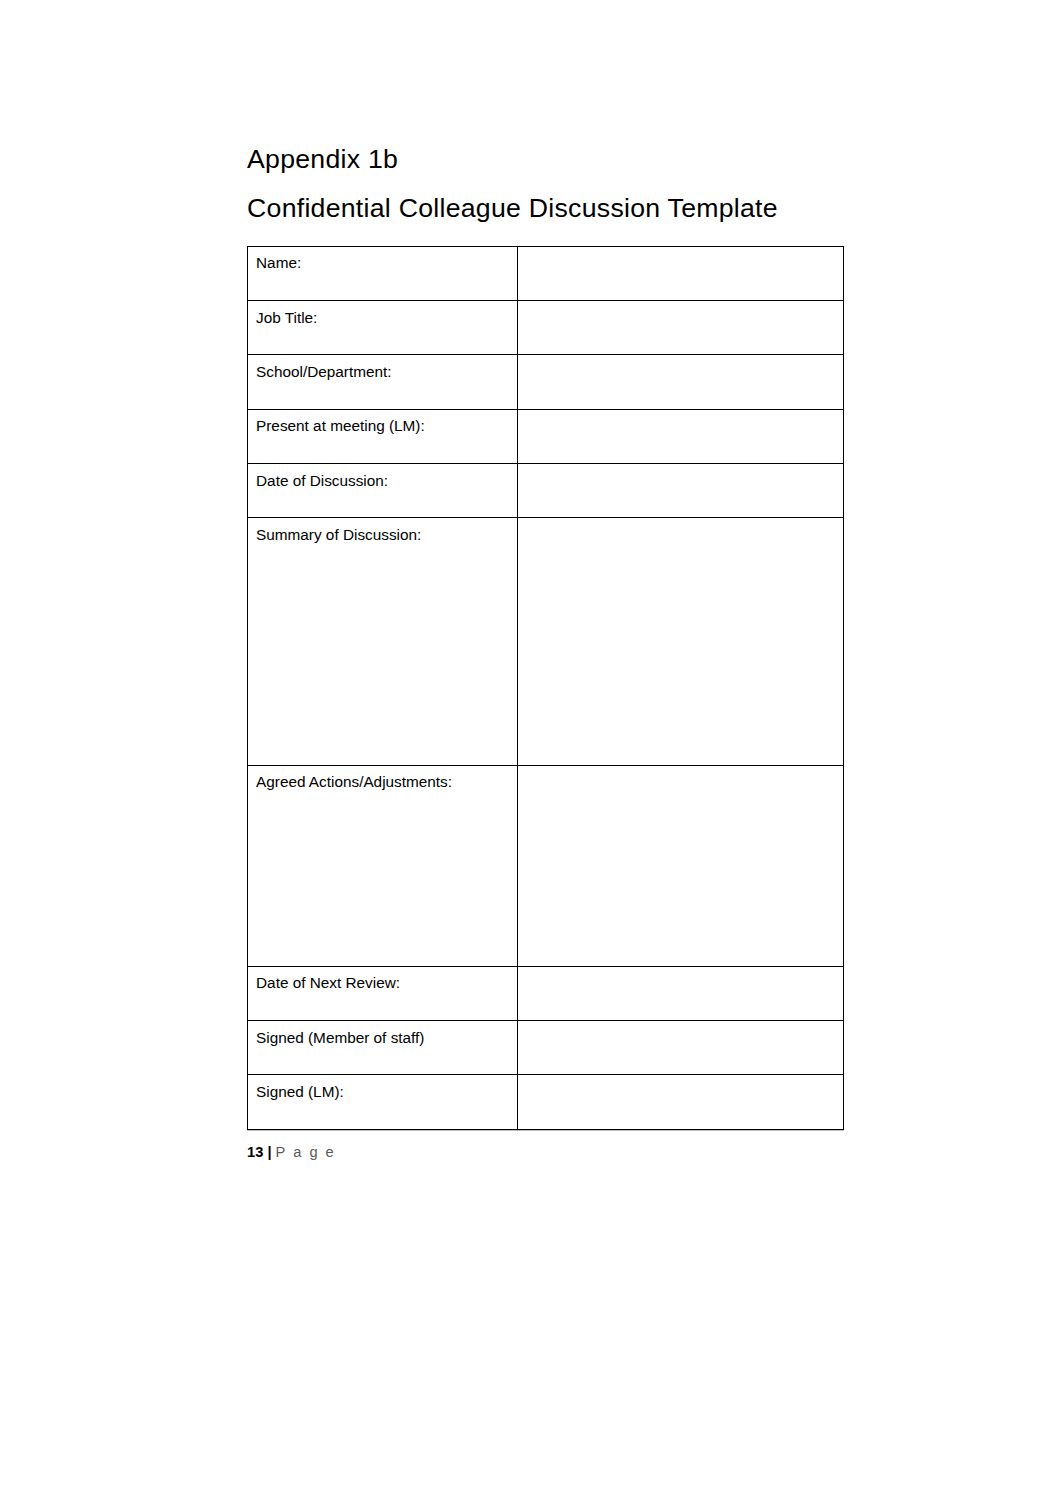Appendix 1b
Confidential Colleague Discussion Template
| Name: | |
| Job Title: | |
| School/Department: | |
| Present at meeting (LM): | |
| Date of Discussion: | |
| Summary of Discussion: | |
| Agreed Actions/Adjustments: | |
| Date of Next Review: | |
| Signed (Member of staff) | |
| Signed (LM): | |
13 | P a g e